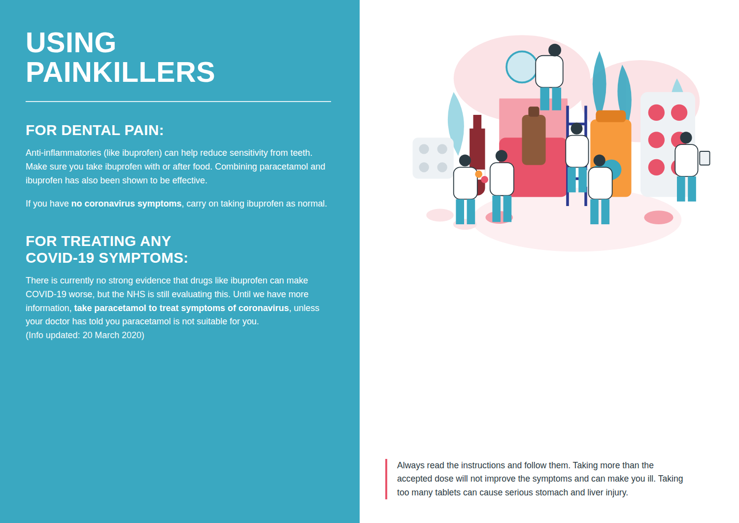Using
Painkillers
For dental pain:
Anti-inflammatories (like ibuprofen) can help reduce sensitivity from teeth. Make sure you take ibuprofen with or after food. Combining paracetamol and ibuprofen has also been shown to be effective.
If you have no coronavirus symptoms, carry on taking ibuprofen as normal.
For treating any
COVID-19 symptoms:
There is currently no strong evidence that drugs like ibuprofen can make COVID-19 worse, but the NHS is still evaluating this. Until we have more information, take paracetamol to treat symptoms of coronavirus, unless your doctor has told you paracetamol is not suitable for you.
(Info updated: 20 March 2020)
Illustration of pharmacists with medicines Stylised drawing of people in white coats around oversized medicine bottles, pill blister packs, capsules and tablets, with leaves in the background.
Always read the instructions and follow them. Taking more than the accepted dose will not improve the symptoms and can make you ill. Taking too many tablets can cause serious stomach and liver injury.